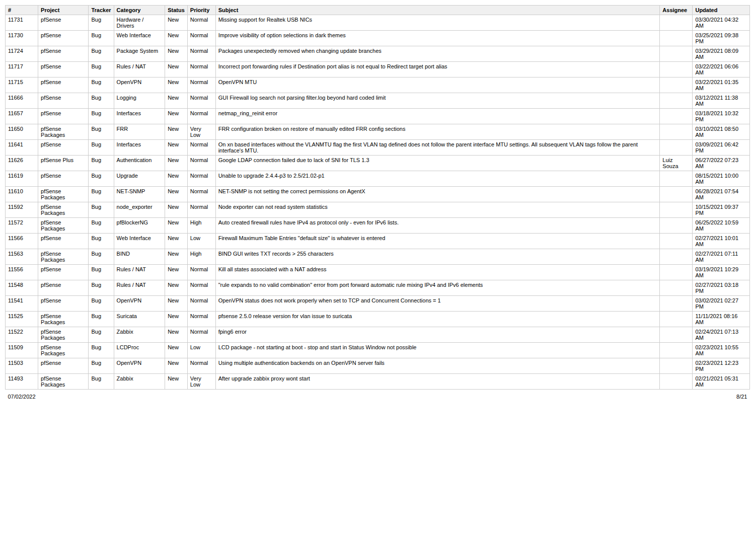| # | Project | Tracker | Category | Status | Priority | Subject | Assignee | Updated |
| --- | --- | --- | --- | --- | --- | --- | --- | --- |
| 11731 | pfSense | Bug | Hardware / Drivers | New | Normal | Missing support for Realtek USB NICs | | 03/30/2021 04:32 AM |
| 11730 | pfSense | Bug | Web Interface | New | Normal | Improve visibility of option selections in dark themes | | 03/25/2021 09:38 PM |
| 11724 | pfSense | Bug | Package System | New | Normal | Packages unexpectedly removed when changing update branches | | 03/29/2021 08:09 AM |
| 11717 | pfSense | Bug | Rules / NAT | New | Normal | Incorrect port forwarding rules if Destination port alias is not equal to Redirect target port alias | | 03/22/2021 06:06 AM |
| 11715 | pfSense | Bug | OpenVPN | New | Normal | OpenVPN MTU | | 03/22/2021 01:35 AM |
| 11666 | pfSense | Bug | Logging | New | Normal | GUI Firewall log search not parsing filter.log beyond hard coded limit | | 03/12/2021 11:38 AM |
| 11657 | pfSense | Bug | Interfaces | New | Normal | netmap_ring_reinit error | | 03/18/2021 10:32 PM |
| 11650 | pfSense Packages | Bug | FRR | New | Very Low | FRR configuration broken on restore of manually edited FRR config sections | | 03/10/2021 08:50 AM |
| 11641 | pfSense | Bug | Interfaces | New | Normal | On xn based interfaces without the VLANMTU flag the first VLAN tag defined does not follow the parent interface MTU settings. All subsequent VLAN tags follow the parent interface's MTU. | | 03/09/2021 06:42 PM |
| 11626 | pfSense Plus | Bug | Authentication | New | Normal | Google LDAP connection failed due to lack of SNI for TLS 1.3 | Luiz Souza | 06/27/2022 07:23 AM |
| 11619 | pfSense | Bug | Upgrade | New | Normal | Unable to upgrade 2.4.4-p3 to 2.5/21.02-p1 | | 08/15/2021 10:00 AM |
| 11610 | pfSense Packages | Bug | NET-SNMP | New | Normal | NET-SNMP is not setting the correct permissions on AgentX | | 06/28/2021 07:54 AM |
| 11592 | pfSense Packages | Bug | node_exporter | New | Normal | Node exporter can not read system statistics | | 10/15/2021 09:37 PM |
| 11572 | pfSense Packages | Bug | pfBlockerNG | New | High | Auto created firewall rules have IPv4 as protocol only - even for IPv6 lists. | | 06/25/2022 10:59 AM |
| 11566 | pfSense | Bug | Web Interface | New | Low | Firewall Maximum Table Entries "default size" is whatever is entered | | 02/27/2021 10:01 AM |
| 11563 | pfSense Packages | Bug | BIND | New | High | BIND GUI writes TXT records > 255 characters | | 02/27/2021 07:11 AM |
| 11556 | pfSense | Bug | Rules / NAT | New | Normal | Kill all states associated with a NAT address | | 03/19/2021 10:29 AM |
| 11548 | pfSense | Bug | Rules / NAT | New | Normal | "rule expands to no valid combination" error from port forward automatic rule mixing IPv4 and IPv6 elements | | 02/27/2021 03:18 PM |
| 11541 | pfSense | Bug | OpenVPN | New | Normal | OpenVPN status does not work properly when set to TCP and Concurrent Connections = 1 | | 03/02/2021 02:27 PM |
| 11525 | pfSense Packages | Bug | Suricata | New | Normal | pfsense 2.5.0 release version for vlan issue to suricata | | 11/11/2021 08:16 AM |
| 11522 | pfSense Packages | Bug | Zabbix | New | Normal | fping6 error | | 02/24/2021 07:13 AM |
| 11509 | pfSense Packages | Bug | LCDProc | New | Low | LCD package - not starting at boot - stop and start in Status Window not possible | | 02/23/2021 10:55 AM |
| 11503 | pfSense | Bug | OpenVPN | New | Normal | Using multiple authentication backends on an OpenVPN server fails | | 02/23/2021 12:23 PM |
| 11493 | pfSense Packages | Bug | Zabbix | New | Very Low | After upgrade zabbix proxy wont start | | 02/21/2021 05:31 AM |
| 07/02/2022 | 8/21 |